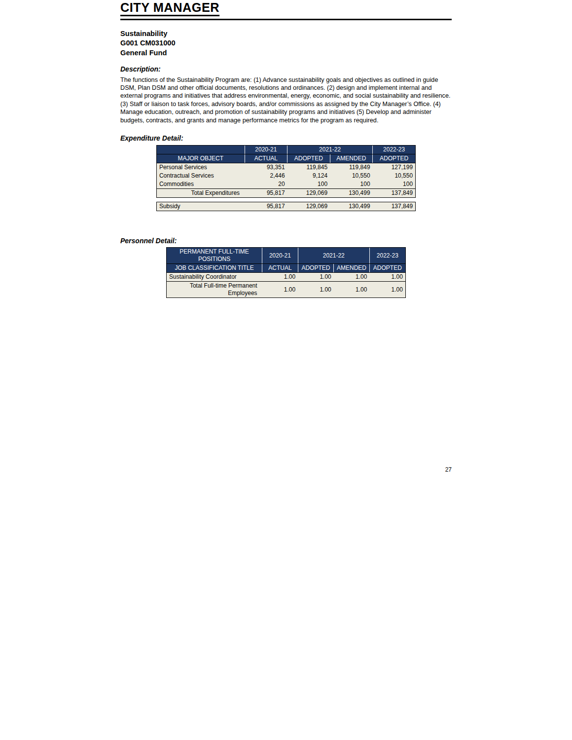CITY MANAGER
Sustainability
G001 CM031000
General Fund
Description:
The functions of the Sustainability Program are: (1) Advance sustainability goals and objectives as outlined in guide DSM, Plan DSM and other official documents, resolutions and ordinances. (2) design and implement internal and external programs and initiatives that address environmental, energy, economic, and social sustainability and resilience. (3) Staff or liaison to task forces, advisory boards, and/or commissions as assigned by the City Manager’s Office. (4) Manage education, outreach, and promotion of sustainability programs and initiatives (5) Develop and administer budgets, contracts, and grants and manage performance metrics for the program as required.
Expenditure Detail:
| | 2020-21 | 2021-22 | 2022-23 |
| --- | --- | --- | --- |
| MAJOR OBJECT | ACTUAL | ADOPTED | AMENDED | ADOPTED |
| Personal Services | 93,351 | 119,845 | 119,849 | 127,199 |
| Contractual Services | 2,446 | 9,124 | 10,550 | 10,550 |
| Commodities | 20 | 100 | 100 | 100 |
| Total Expenditures | 95,817 | 129,069 | 130,499 | 137,849 |
| Subsidy | 95,817 | 129,069 | 130,499 | 137,849 |
Personnel Detail:
| PERMANENT FULL-TIME POSITIONS | 2020-21 | 2021-22 | 2022-23 |
| --- | --- | --- | --- |
| JOB CLASSIFICATION TITLE | ACTUAL | ADOPTED | AMENDED | ADOPTED |
| Sustainability Coordinator | 1.00 | 1.00 | 1.00 | 1.00 |
| Total Full-time Permanent Employees | 1.00 | 1.00 | 1.00 | 1.00 |
27